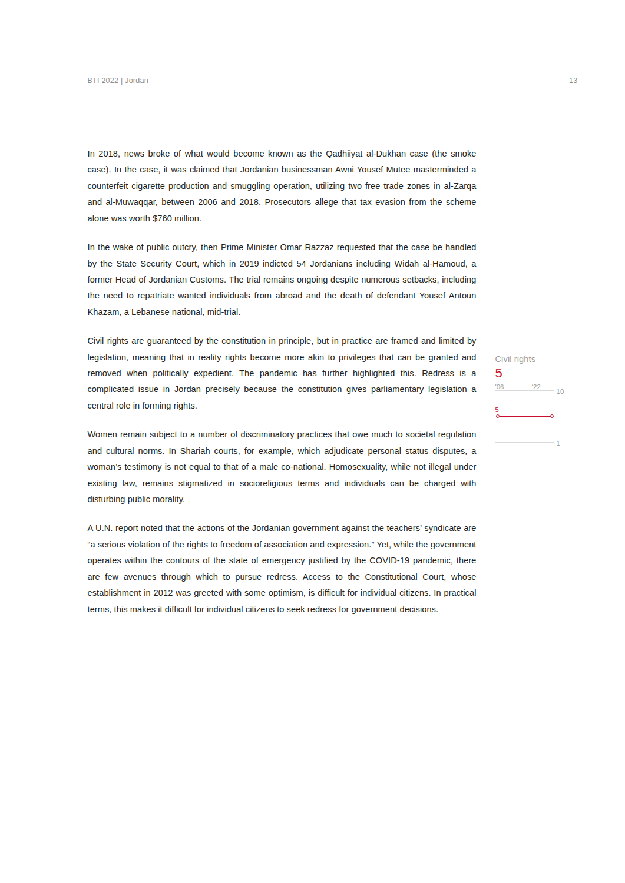BTI 2022 | Jordan 13
In 2018, news broke of what would become known as the Qadhiiyat al-Dukhan case (the smoke case). In the case, it was claimed that Jordanian businessman Awni Yousef Mutee masterminded a counterfeit cigarette production and smuggling operation, utilizing two free trade zones in al-Zarqa and al-Muwaqqar, between 2006 and 2018. Prosecutors allege that tax evasion from the scheme alone was worth $760 million.
In the wake of public outcry, then Prime Minister Omar Razzaz requested that the case be handled by the State Security Court, which in 2019 indicted 54 Jordanians including Widah al-Hamoud, a former Head of Jordanian Customs. The trial remains ongoing despite numerous setbacks, including the need to repatriate wanted individuals from abroad and the death of defendant Yousef Antoun Khazam, a Lebanese national, mid-trial.
Civil rights are guaranteed by the constitution in principle, but in practice are framed and limited by legislation, meaning that in reality rights become more akin to privileges that can be granted and removed when politically expedient. The pandemic has further highlighted this. Redress is a complicated issue in Jordan precisely because the constitution gives parliamentary legislation a central role in forming rights.
Women remain subject to a number of discriminatory practices that owe much to societal regulation and cultural norms. In Shariah courts, for example, which adjudicate personal status disputes, a woman’s testimony is not equal to that of a male co-national. Homosexuality, while not illegal under existing law, remains stigmatized in socioreligious terms and individuals can be charged with disturbing public morality.
A U.N. report noted that the actions of the Jordanian government against the teachers’ syndicate are “a serious violation of the rights to freedom of association and expression.” Yet, while the government operates within the contours of the state of emergency justified by the COVID-19 pandemic, there are few avenues through which to pursue redress. Access to the Constitutional Court, whose establishment in 2012 was greeted with some optimism, is difficult for individual citizens. In practical terms, this makes it difficult for individual citizens to seek redress for government decisions.
Civil rights
5
'06 ‘22 10 1
5